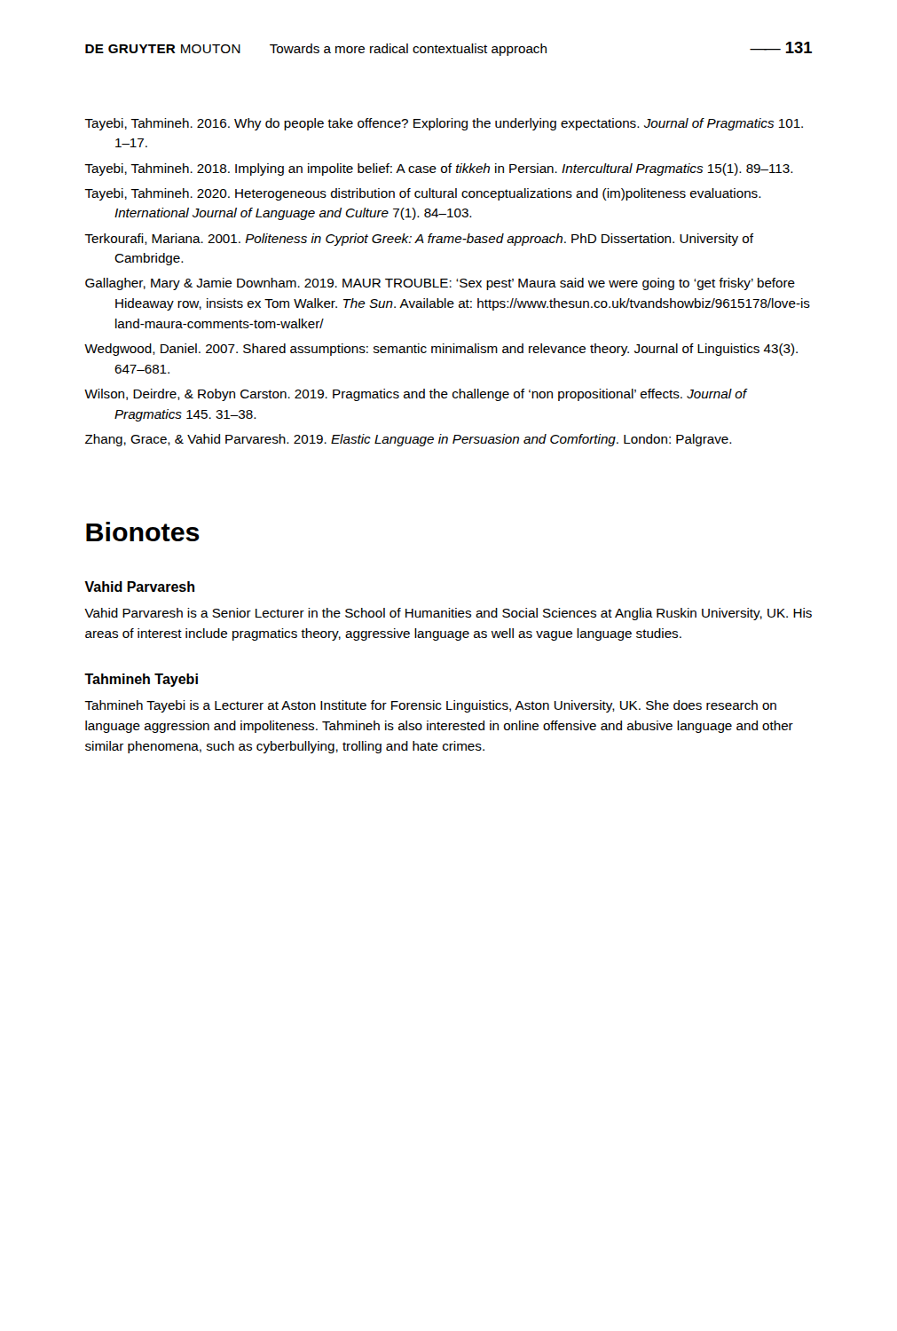DE GRUYTER MOUTON Towards a more radical contextualist approach 131
Tayebi, Tahmineh. 2016. Why do people take offence? Exploring the underlying expectations. Journal of Pragmatics 101. 1–17.
Tayebi, Tahmineh. 2018. Implying an impolite belief: A case of tikkeh in Persian. Intercultural Pragmatics 15(1). 89–113.
Tayebi, Tahmineh. 2020. Heterogeneous distribution of cultural conceptualizations and (im)politeness evaluations. International Journal of Language and Culture 7(1). 84–103.
Terkourafi, Mariana. 2001. Politeness in Cypriot Greek: A frame-based approach. PhD Dissertation. University of Cambridge.
Gallagher, Mary & Jamie Downham. 2019. MAUR TROUBLE: ‘Sex pest’ Maura said we were going to ‘get frisky’ before Hideaway row, insists ex Tom Walker. The Sun. Available at: https://www.thesun.co.uk/tvandshowbiz/9615178/love-island-maura-comments-tom-walker/
Wedgwood, Daniel. 2007. Shared assumptions: semantic minimalism and relevance theory. Journal of Linguistics 43(3). 647–681.
Wilson, Deirdre, & Robyn Carston. 2019. Pragmatics and the challenge of ‘non propositional’ effects. Journal of Pragmatics 145. 31–38.
Zhang, Grace, & Vahid Parvaresh. 2019. Elastic Language in Persuasion and Comforting. London: Palgrave.
Bionotes
Vahid Parvaresh
Vahid Parvaresh is a Senior Lecturer in the School of Humanities and Social Sciences at Anglia Ruskin University, UK. His areas of interest include pragmatics theory, aggressive language as well as vague language studies.
Tahmineh Tayebi
Tahmineh Tayebi is a Lecturer at Aston Institute for Forensic Linguistics, Aston University, UK. She does research on language aggression and impoliteness. Tahmineh is also interested in online offensive and abusive language and other similar phenomena, such as cyberbullying, trolling and hate crimes.